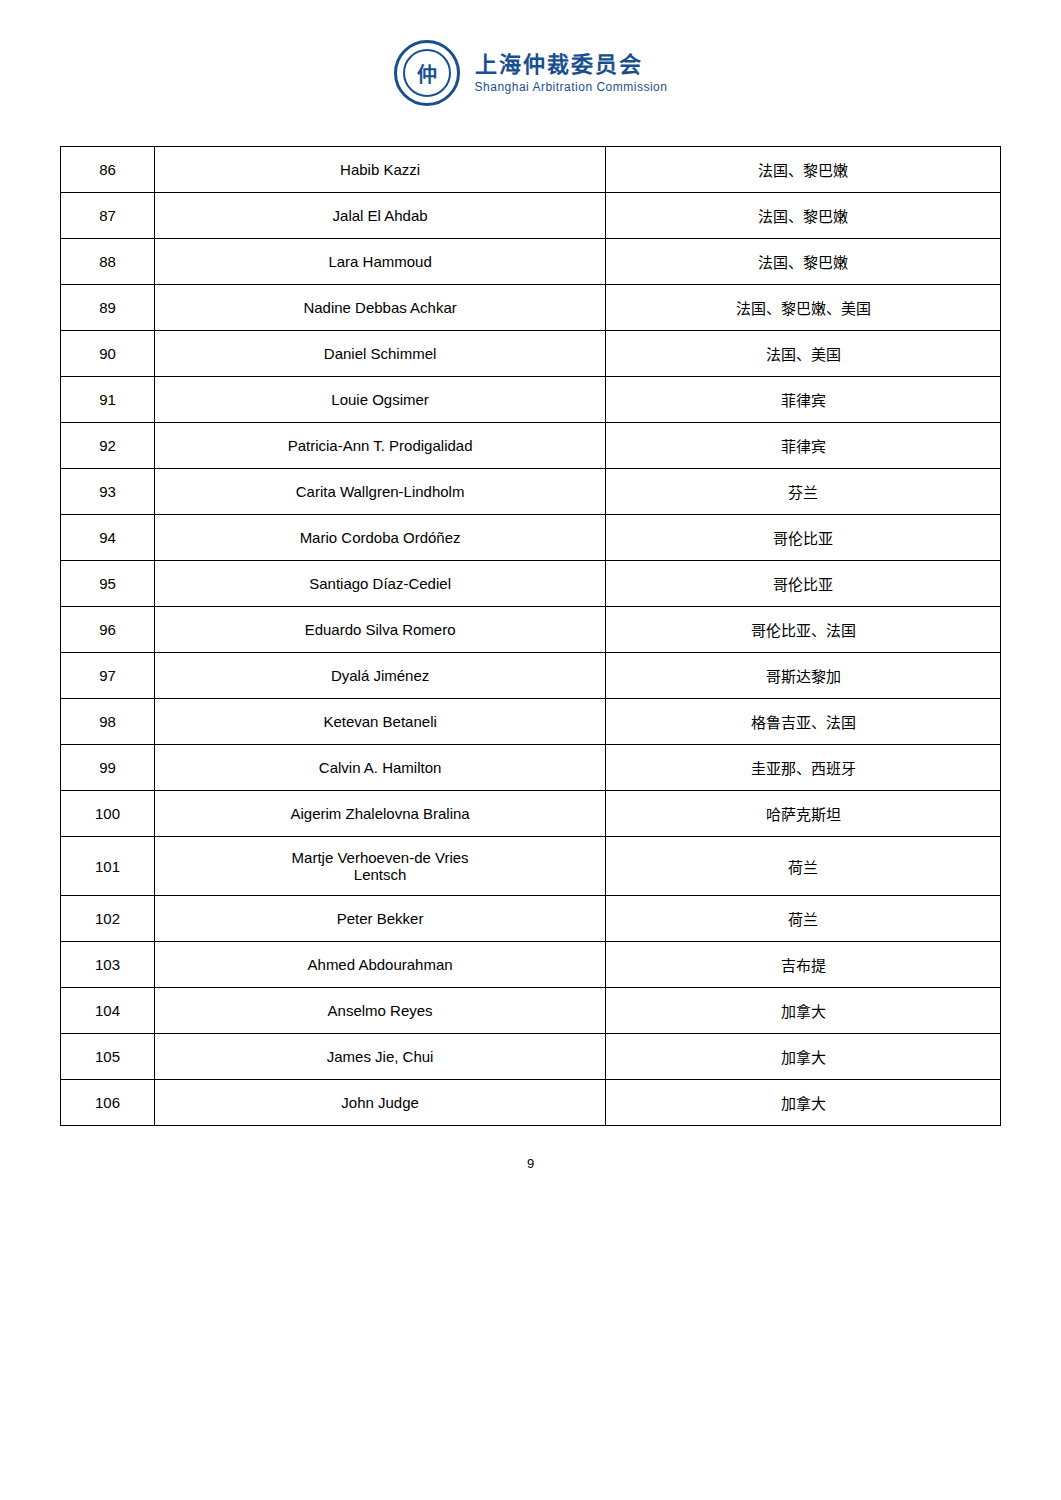仲
上海仲裁委员会
Shanghai Arbitration Commission
| 86 | Habib Kazzi | 法国、黎巴嫩 |
| 87 | Jalal El Ahdab | 法国、黎巴嫩 |
| 88 | Lara Hammoud | 法国、黎巴嫩 |
| 89 | Nadine Debbas Achkar | 法国、黎巴嫩、美国 |
| 90 | Daniel Schimmel | 法国、美国 |
| 91 | Louie Ogsimer | 菲律宾 |
| 92 | Patricia-Ann T. Prodigalidad | 菲律宾 |
| 93 | Carita Wallgren-Lindholm | 芬兰 |
| 94 | Mario Cordoba Ordóñez | 哥伦比亚 |
| 95 | Santiago Díaz-Cediel | 哥伦比亚 |
| 96 | Eduardo Silva Romero | 哥伦比亚、法国 |
| 97 | Dyalá Jiménez | 哥斯达黎加 |
| 98 | Ketevan Betaneli | 格鲁吉亚、法国 |
| 99 | Calvin A. Hamilton | 圭亚那、西班牙 |
| 100 | Aigerim Zhalelovna Bralina | 哈萨克斯坦 |
| 101 | Martje Verhoeven-de Vries Lentsch | 荷兰 |
| 102 | Peter Bekker | 荷兰 |
| 103 | Ahmed Abdourahman | 吉布提 |
| 104 | Anselmo Reyes | 加拿大 |
| 105 | James Jie, Chui | 加拿大 |
| 106 | John Judge | 加拿大 |
9